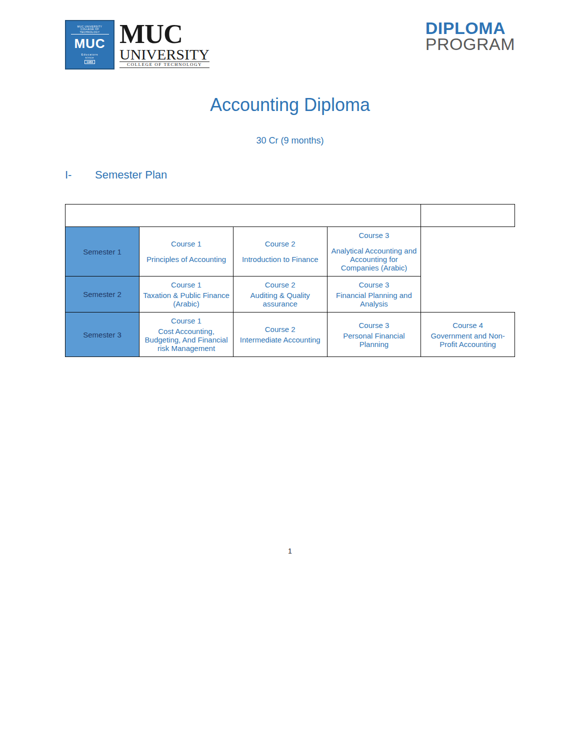MUC University
College of Technology MUC Educators since 1983
MUC UNIVERSITY COLLEGE OF TECHNOLOGY
DIPLOMA PROGRAM
Accounting Diploma
30 Cr (9 months)
I-Semester Plan
| Semester 1 | Course 1 Principles of Accounting | Course 2 Introduction to Finance | Course 3 Analytical Accounting and Accounting for Companies (Arabic) | |
| Semester 2 | Course 1 Taxation & Public Finance (Arabic) | Course 2 Auditing & Quality assurance | Course 3 Financial Planning and Analysis | |
| Semester 3 | Course 1 Cost Accounting, Budgeting, And Financial risk Management | Course 2 Intermediate Accounting | Course 3 Personal Financial Planning | Course 4 Government and Non-Profit Accounting |
1